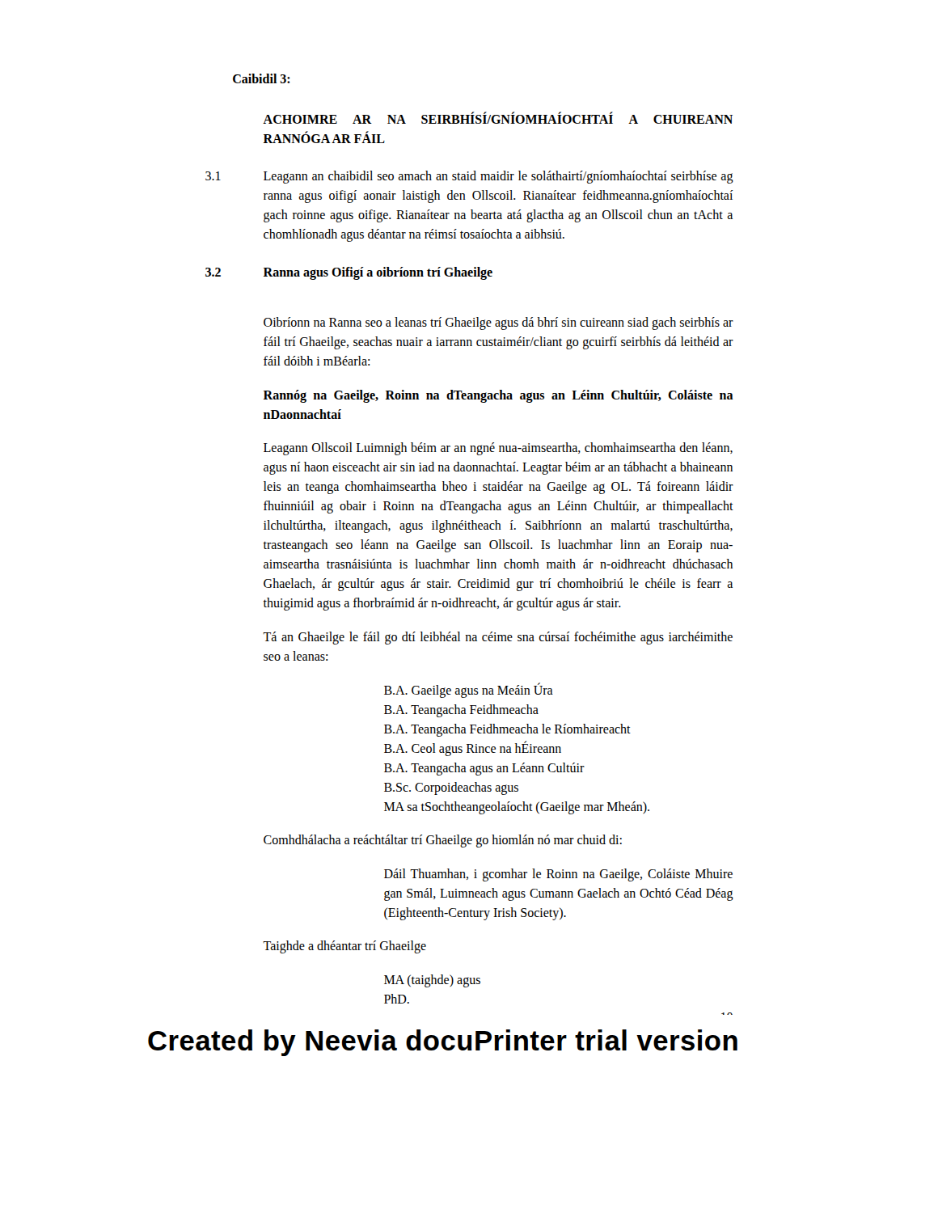Caibidil 3:
ACHOIMRE AR NA SEIRBHÍSÍ/GNÍOMHAÍOCHTAÍ A CHUIREANN RANNÓGA AR FÁIL
3.1
Leagann an chaibidil seo amach an staid maidir le soláthairtí/gníomhaíochtaí seirbhíse ag ranna agus oifigí aonair laistigh den Ollscoil. Rianaítear feidhmeanna.gníomhaíochtaí gach roinne agus oifige. Rianaítear na bearta atá glactha ag an Ollscoil chun an tAcht a chomhlíonadh agus déantar na réimsí tosaíochta a aibhsiú.
3.2
Ranna agus Oifigí a oibríonn trí Ghaeilge
Oibríonn na Ranna seo a leanas trí Ghaeilge agus dá bhrí sin cuireann siad gach seirbhís ar fáil trí Ghaeilge, seachas nuair a iarrann custaiméir/cliant go gcuirfí seirbhís dá leithéid ar fáil dóibh i mBéarla:
Rannóg na Gaeilge, Roinn na dTeangacha agus an Léinn Chultúir, Coláiste na nDaonnachtaí
Leagann Ollscoil Luimnigh béim ar an ngné nua-aimseartha, chomhaimseartha den léann, agus ní haon eisceacht air sin iad na daonnachtaí. Leagtar béim ar an tábhacht a bhaineann leis an teanga chomhaimseartha bheo i staidéar na Gaeilge ag OL. Tá foireann láidir fhuinniúil ag obair i Roinn na dTeangacha agus an Léinn Chultúir, ar thimpeallacht ilchultúrtha, ilteangach, agus ilghnéitheach í. Saibhríonn an malartú traschultúrtha, trasteangach seo léann na Gaeilge san Ollscoil. Is luachmhar linn an Eoraip nua-aimseartha trasnáisiúnta is luachmhar linn chomh maith ár n-oidhreacht dhúchasach Ghaelach, ár gcultúr agus ár stair. Creidimid gur trí chomhoibriú le chéile is fearr a thuigimid agus a fhorbraímid ár n-oidhreacht, ár gcultúr agus ár stair.
Tá an Ghaeilge le fáil go dtí leibhéal na céime sna cúrsaí fochéimithe agus iarchéimithe seo a leanas:
B.A. Gaeilge agus na Meáin Úra
B.A. Teangacha Feidhmeacha
B.A. Teangacha Feidhmeacha le Ríomhaireacht
B.A. Ceol agus Rince na hÉireann
B.A. Teangacha agus an Léann Cultúir
B.Sc. Corpoideachas agus
MA sa tSochtheangeolaíocht (Gaeilge mar Mheán).
Comhdhálacha a reáchtáltar trí Ghaeilge go hiomlán nó mar chuid di:
Dáil Thuamhan, i gcomhar le Roinn na Gaeilge, Coláiste Mhuire gan Smál, Luimneach agus Cumann Gaelach an Ochtó Céad Déag (Eighteenth-Century Irish Society).
Taighde a dhéantar trí Ghaeilge
MA (taighde) agus
PhD.
10
Created by Neevia docuPrinter trial version